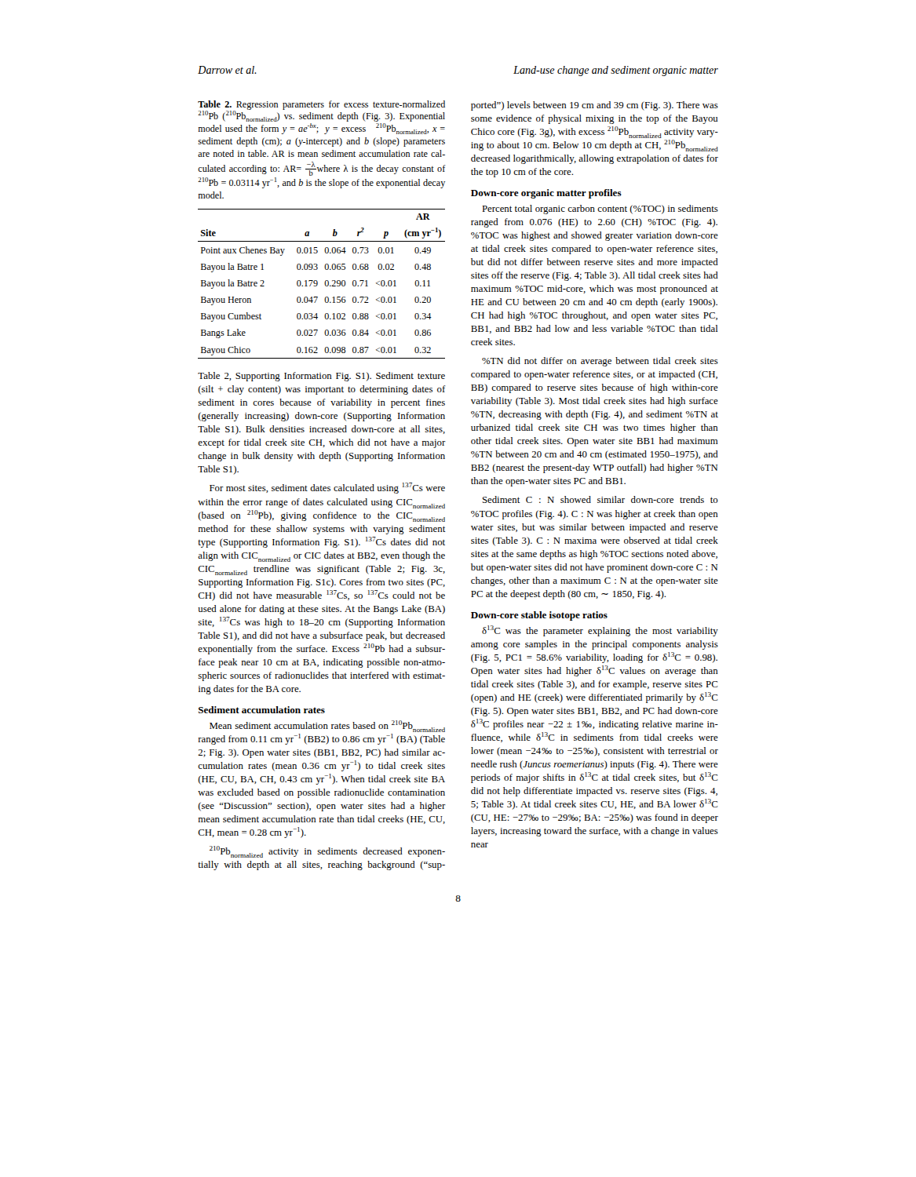Darrow et al. Land-use change and sediment organic matter
Table 2. Regression parameters for excess texture-normalized 210Pb (210Pbnormalized) vs. sediment depth (Fig. 3). Exponential model used the form y = ae-bx; y = excess 210Pbnormalized, x = sediment depth (cm); a (y-intercept) and b (slope) parameters are noted in table. AR is mean sediment accumulation rate calculated according to: AR= −λ bwhere λ is the decay constant of 210Pb = 0.03114 yr−1, and b is the slope of the exponential decay model.
| | | | | | AR |
| --- | --- | --- | --- | --- | --- |
| Site | a | b | r 2 | p | (cm yr −1 ) |
| Point aux Chenes Bay | 0.015 | 0.064 | 0.73 | 0.01 | 0.49 |
| Bayou la Batre 1 | 0.093 | 0.065 | 0.68 | 0.02 | 0.48 |
| Bayou la Batre 2 | 0.179 | 0.290 | 0.71 | <0.01 | 0.11 |
| Bayou Heron | 0.047 | 0.156 | 0.72 | <0.01 | 0.20 |
| Bayou Cumbest | 0.034 | 0.102 | 0.88 | <0.01 | 0.34 |
| Bangs Lake | 0.027 | 0.036 | 0.84 | <0.01 | 0.86 |
| Bayou Chico | 0.162 | 0.098 | 0.87 | <0.01 | 0.32 |
Table 2, Supporting Information Fig. S1). Sediment texture (silt + clay content) was important to determining dates of sediment in cores because of variability in percent fines (generally increasing) down-core (Supporting Information Table S1). Bulk densities increased down-core at all sites, except for tidal creek site CH, which did not have a major change in bulk density with depth (Supporting Information Table S1).
For most sites, sediment dates calculated using 137Cs were within the error range of dates calculated using CICnormalized (based on 210Pb), giving confidence to the CICnormalized method for these shallow systems with varying sediment type (Supporting Information Fig. S1). 137Cs dates did not align with CICnormalized or CIC dates at BB2, even though the CICnormalized trendline was significant (Table 2; Fig. 3c, Supporting Information Fig. S1c). Cores from two sites (PC, CH) did not have measurable 137Cs, so 137Cs could not be used alone for dating at these sites. At the Bangs Lake (BA) site, 137Cs was high to 18–20 cm (Supporting Information Table S1), and did not have a subsurface peak, but decreased exponentially from the surface. Excess 210Pb had a subsurface peak near 10 cm at BA, indicating possible non-atmospheric sources of radionuclides that interfered with estimating dates for the BA core.
Sediment accumulation rates
Mean sediment accumulation rates based on 210Pbnormalized ranged from 0.11 cm yr−1 (BB2) to 0.86 cm yr−1 (BA) (Table 2; Fig. 3). Open water sites (BB1, BB2, PC) had similar accumulation rates (mean 0.36 cm yr−1) to tidal creek sites (HE, CU, BA, CH, 0.43 cm yr−1). When tidal creek site BA was excluded based on possible radionuclide contamination (see “Discussion” section), open water sites had a higher mean sediment accumulation rate than tidal creeks (HE, CU, CH, mean = 0.28 cm yr−1).
210Pbnormalized activity in sediments decreased exponentially with depth at all sites, reaching background (“supported”) levels between 19 cm and 39 cm (Fig. 3). There was some evidence of physical mixing in the top of the Bayou Chico core (Fig. 3g), with excess 210Pbnormalized activity varying to about 10 cm. Below 10 cm depth at CH, 210Pbnormalized decreased logarithmically, allowing extrapolation of dates for the top 10 cm of the core.
Down-core organic matter profiles
Percent total organic carbon content (%TOC) in sediments ranged from 0.076 (HE) to 2.60 (CH) %TOC (Fig. 4). %TOC was highest and showed greater variation down-core at tidal creek sites compared to open-water reference sites, but did not differ between reserve sites and more impacted sites off the reserve (Fig. 4; Table 3). All tidal creek sites had maximum %TOC mid-core, which was most pronounced at HE and CU between 20 cm and 40 cm depth (early 1900s). CH had high %TOC throughout, and open water sites PC, BB1, and BB2 had low and less variable %TOC than tidal creek sites.
%TN did not differ on average between tidal creek sites compared to open-water reference sites, or at impacted (CH, BB) compared to reserve sites because of high within-core variability (Table 3). Most tidal creek sites had high surface %TN, decreasing with depth (Fig. 4), and sediment %TN at urbanized tidal creek site CH was two times higher than other tidal creek sites. Open water site BB1 had maximum %TN between 20 cm and 40 cm (estimated 1950–1975), and BB2 (nearest the present-day WTP outfall) had higher %TN than the open-water sites PC and BB1.
Sediment C : N showed similar down-core trends to %TOC profiles (Fig. 4). C : N was higher at creek than open water sites, but was similar between impacted and reserve sites (Table 3). C : N maxima were observed at tidal creek sites at the same depths as high %TOC sections noted above, but open-water sites did not have prominent down-core C : N changes, other than a maximum C : N at the open-water site PC at the deepest depth (80 cm, ∼ 1850, Fig. 4).
Down-core stable isotope ratios
δ13C was the parameter explaining the most variability among core samples in the principal components analysis (Fig. 5, PC1 = 58.6% variability, loading for δ13C = 0.98). Open water sites had higher δ13C values on average than tidal creek sites (Table 3), and for example, reserve sites PC (open) and HE (creek) were differentiated primarily by δ13C (Fig. 5). Open water sites BB1, BB2, and PC had down-core δ13C profiles near −22 ± 1‰, indicating relative marine influence, while δ13C in sediments from tidal creeks were lower (mean −24‰ to −25‰), consistent with terrestrial or needle rush (Juncus roemerianus) inputs (Fig. 4). There were periods of major shifts in δ13C at tidal creek sites, but δ13C did not help differentiate impacted vs. reserve sites (Figs. 4, 5; Table 3). At tidal creek sites CU, HE, and BA lower δ13C (CU, HE: −27‰ to −29‰; BA: −25‰) was found in deeper layers, increasing toward the surface, with a change in values near
8